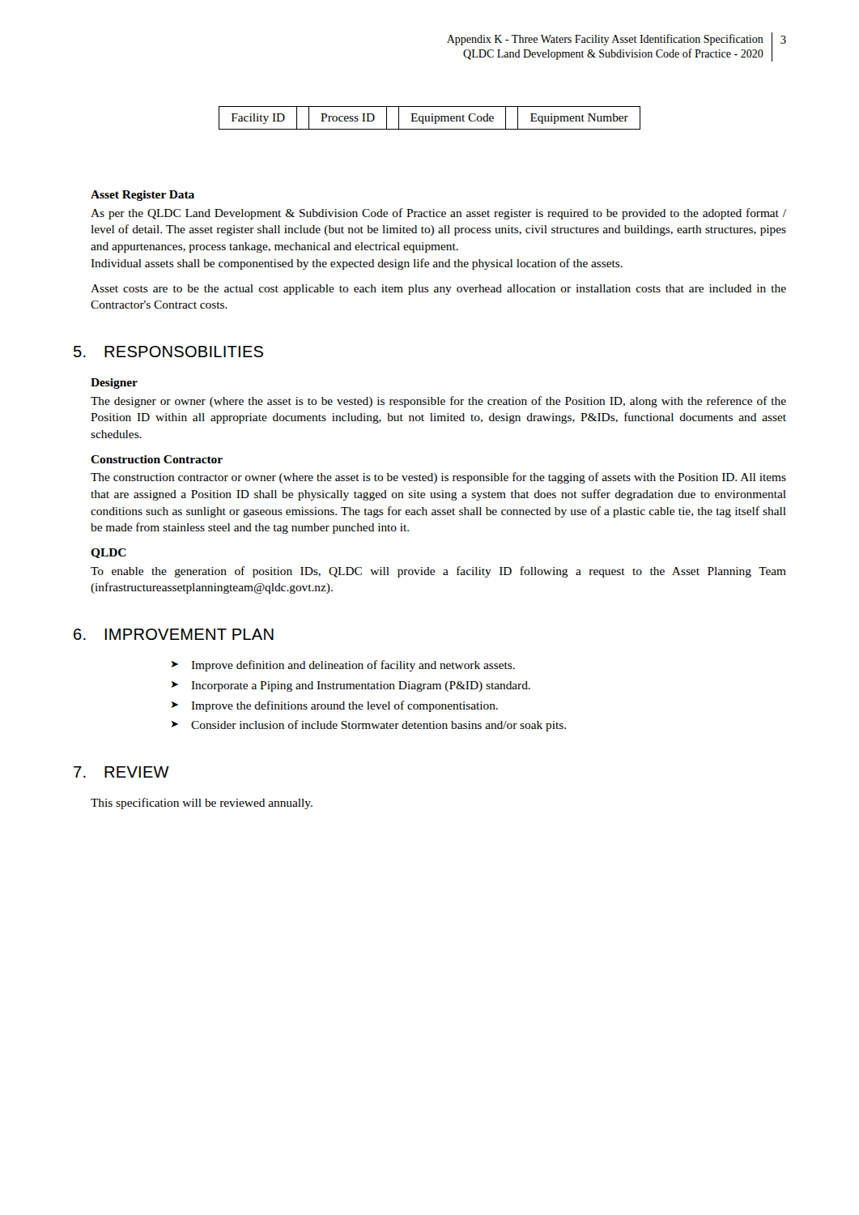Appendix K - Three Waters Facility Asset Identification Specification
QLDC Land Development & Subdivision Code of Practice - 2020
3
| Facility ID | | Process ID | | Equipment Code | | Equipment Number |
Asset Register Data
As per the QLDC Land Development & Subdivision Code of Practice an asset register is required to be provided to the adopted format / level of detail. The asset register shall include (but not be limited to) all process units, civil structures and buildings, earth structures, pipes and appurtenances, process tankage, mechanical and electrical equipment.
Individual assets shall be componentised by the expected design life and the physical location of the assets.
Asset costs are to be the actual cost applicable to each item plus any overhead allocation or installation costs that are included in the Contractor's Contract costs.
5. RESPONSOBILITIES
Designer
The designer or owner (where the asset is to be vested) is responsible for the creation of the Position ID, along with the reference of the Position ID within all appropriate documents including, but not limited to, design drawings, P&IDs, functional documents and asset schedules.
Construction Contractor
The construction contractor or owner (where the asset is to be vested) is responsible for the tagging of assets with the Position ID. All items that are assigned a Position ID shall be physically tagged on site using a system that does not suffer degradation due to environmental conditions such as sunlight or gaseous emissions. The tags for each asset shall be connected by use of a plastic cable tie, the tag itself shall be made from stainless steel and the tag number punched into it.
QLDC
To enable the generation of position IDs, QLDC will provide a facility ID following a request to the Asset Planning Team (infrastructureassetplanningteam@qldc.govt.nz).
6. IMPROVEMENT PLAN
Improve definition and delineation of facility and network assets.
Incorporate a Piping and Instrumentation Diagram (P&ID) standard.
Improve the definitions around the level of componentisation.
Consider inclusion of include Stormwater detention basins and/or soak pits.
7. REVIEW
This specification will be reviewed annually.